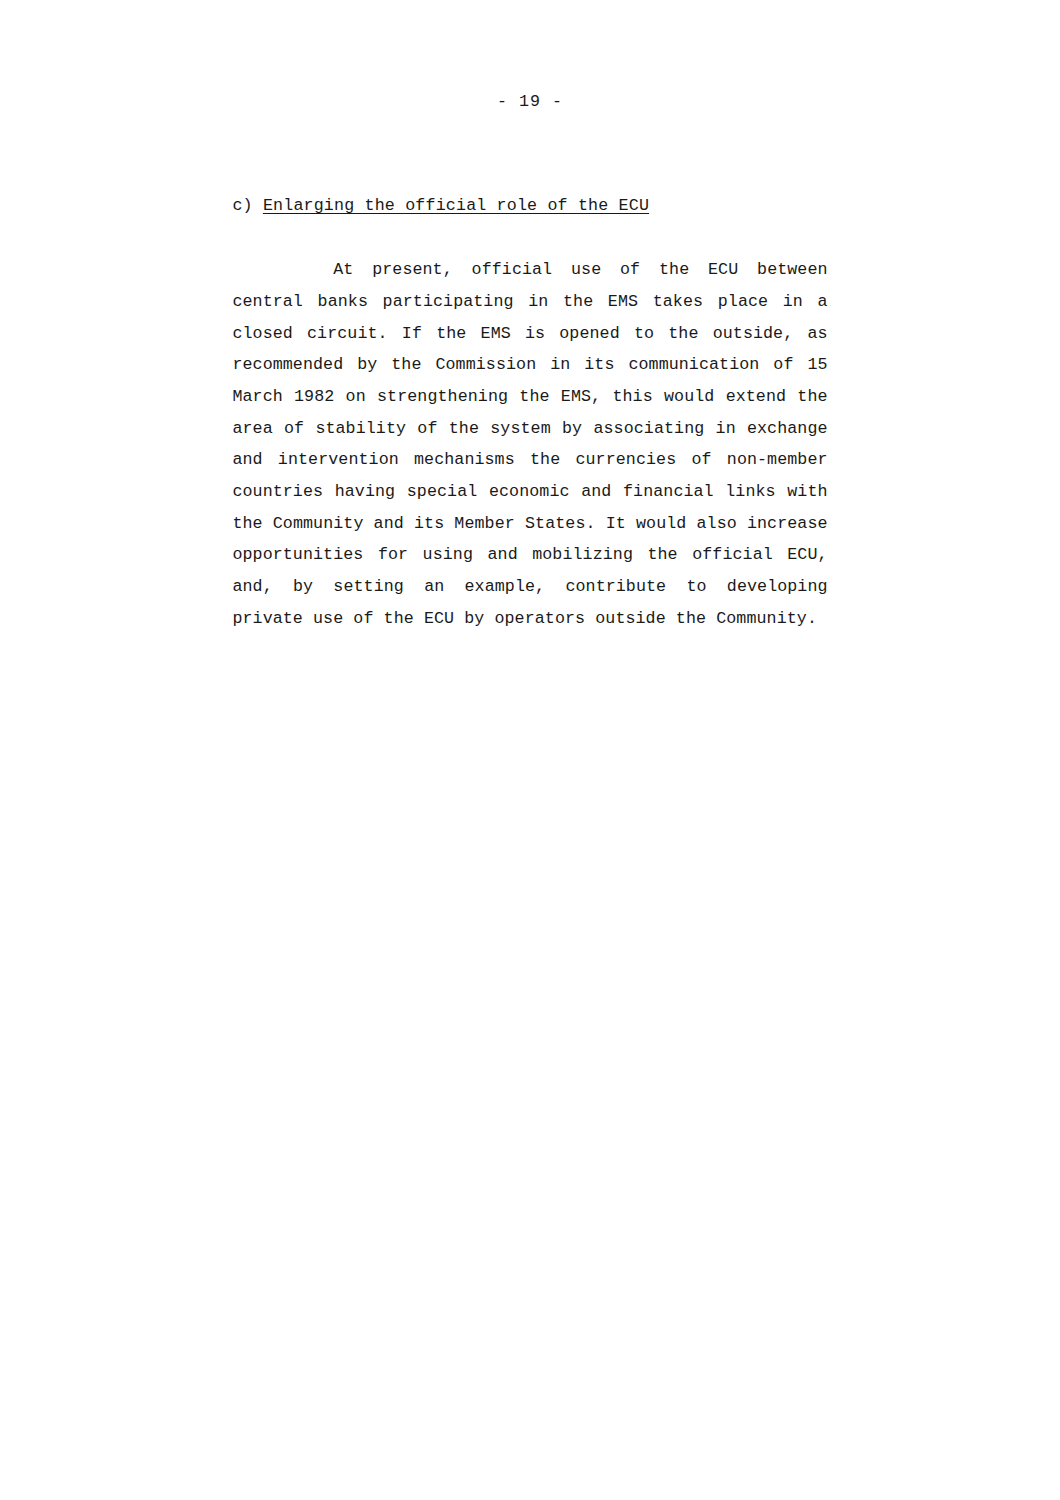- 19 -
c) Enlarging the official role of the ECU
At present, official use of the ECU between central banks participating in the EMS takes place in a closed circuit. If the EMS is opened to the outside, as recommended by the Commission in its communication of 15 March 1982 on strengthening the EMS, this would extend the area of stability of the system by associating in exchange and intervention mechanisms the currencies of non-member countries having special economic and financial links with the Community and its Member States. It would also increase opportunities for using and mobilizing the official ECU, and, by setting an example, contribute to developing private use of the ECU by operators outside the Community.